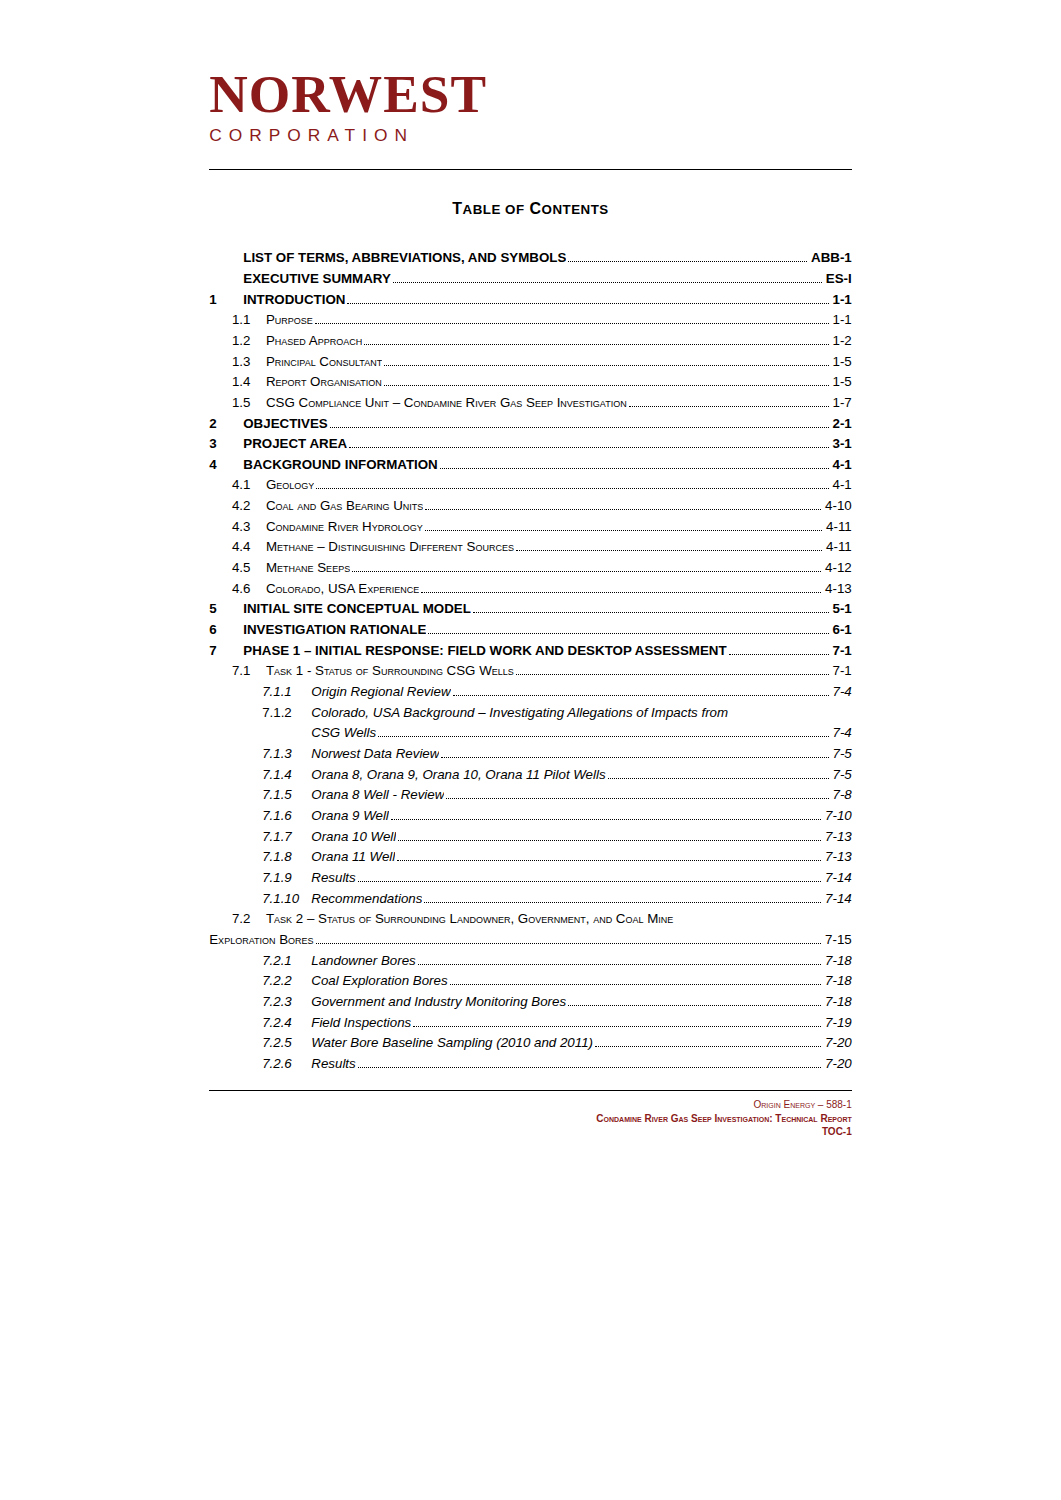NORWEST
CORPORATION
TABLE OF CONTENTS
LIST OF TERMS, ABBREVIATIONS, AND SYMBOLS ABB-1
EXECUTIVE SUMMARY ES-I
1 INTRODUCTION 1-1
1.1 Purpose 1-1
1.2 Phased Approach 1-2
1.3 Principal Consultant 1-5
1.4 Report Organisation 1-5
1.5 CSG Compliance Unit – Condamine River Gas Seep Investigation 1-7
2 OBJECTIVES 2-1
3 PROJECT AREA 3-1
4 BACKGROUND INFORMATION 4-1
4.1 Geology 4-1
4.2 Coal and Gas Bearing Units 4-10
4.3 Condamine River Hydrology 4-11
4.4 Methane – Distinguishing Different Sources 4-11
4.5 Methane Seeps 4-12
4.6 Colorado, USA Experience 4-13
5 INITIAL SITE CONCEPTUAL MODEL 5-1
6 INVESTIGATION RATIONALE 6-1
7 PHASE 1 – INITIAL RESPONSE: FIELD WORK AND DESKTOP ASSESSMENT 7-1
7.1 Task 1 - Status of Surrounding CSG Wells 7-1
7.1.1 Origin Regional Review 7-4
7.1.2
Colorado, USA Background – Investigating Allegations of Impacts from
CSG Wells 7-4
7.1.3 Norwest Data Review 7-5
7.1.4 Orana 8, Orana 9, Orana 10, Orana 11 Pilot Wells 7-5
7.1.5 Orana 8 Well - Review 7-8
7.1.6 Orana 9 Well 7-10
7.1.7 Orana 10 Well 7-13
7.1.8 Orana 11 Well 7-13
7.1.9 Results 7-14
7.1.10 Recommendations 7-14
7.2
Task 2 – Status of Surrounding Landowner, Government, and Coal Mine
Exploration Bores 7-15
7.2.1 Landowner Bores 7-18
7.2.2 Coal Exploration Bores 7-18
7.2.3 Government and Industry Monitoring Bores 7-18
7.2.4 Field Inspections 7-19
7.2.5 Water Bore Baseline Sampling (2010 and 2011) 7-20
7.2.6 Results 7-20
Origin Energy – 588-1
Condamine River Gas Seep Investigation: Technical Report
TOC-1